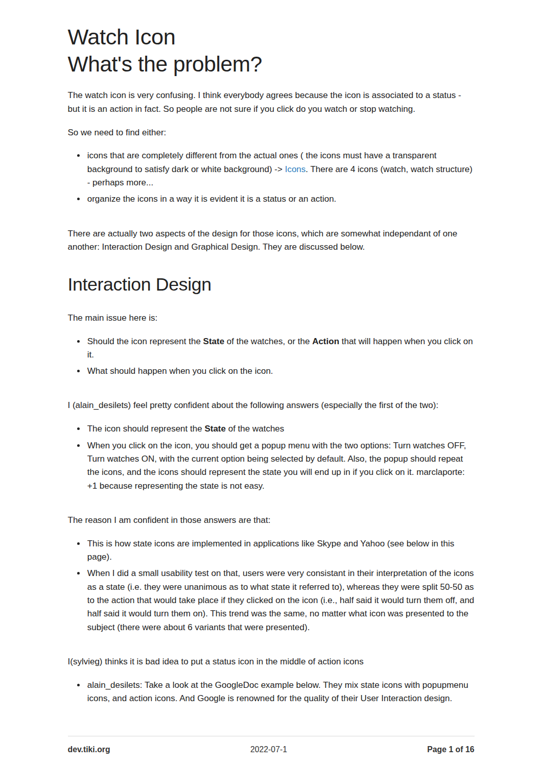Watch Icon
What's the problem?
The watch icon is very confusing. I think everybody agrees because the icon is associated to a status - but it is an action in fact. So people are not sure if you click do you watch or stop watching.
So we need to find either:
icons that are completely different from the actual ones ( the icons must have a transparent background to satisfy dark or white background) -> Icons. There are 4 icons (watch, watch structure) - perhaps more...
organize the icons in a way it is evident it is a status or an action.
There are actually two aspects of the design for those icons, which are somewhat independant of one another: Interaction Design and Graphical Design. They are discussed below.
Interaction Design
The main issue here is:
Should the icon represent the State of the watches, or the Action that will happen when you click on it.
What should happen when you click on the icon.
I (alain_desilets) feel pretty confident about the following answers (especially the first of the two):
The icon should represent the State of the watches
When you click on the icon, you should get a popup menu with the two options: Turn watches OFF, Turn watches ON, with the current option being selected by default. Also, the popup should repeat the icons, and the icons should represent the state you will end up in if you click on it. marclaporte: +1 because representing the state is not easy.
The reason I am confident in those answers are that:
This is how state icons are implemented in applications like Skype and Yahoo (see below in this page).
When I did a small usability test on that, users were very consistant in their interpretation of the icons as a state (i.e. they were unanimous as to what state it referred to), whereas they were split 50-50 as to the action that would take place if they clicked on the icon (i.e., half said it would turn them off, and half said it would turn them on). This trend was the same, no matter what icon was presented to the subject (there were about 6 variants that were presented).
I(sylvieg) thinks it is bad idea to put a status icon in the middle of action icons
alain_desilets: Take a look at the GoogleDoc example below. They mix state icons with popupmenu icons, and action icons. And Google is renowned for the quality of their User Interaction design.
dev.tiki.org
2022-07-1
Page 1 of 16